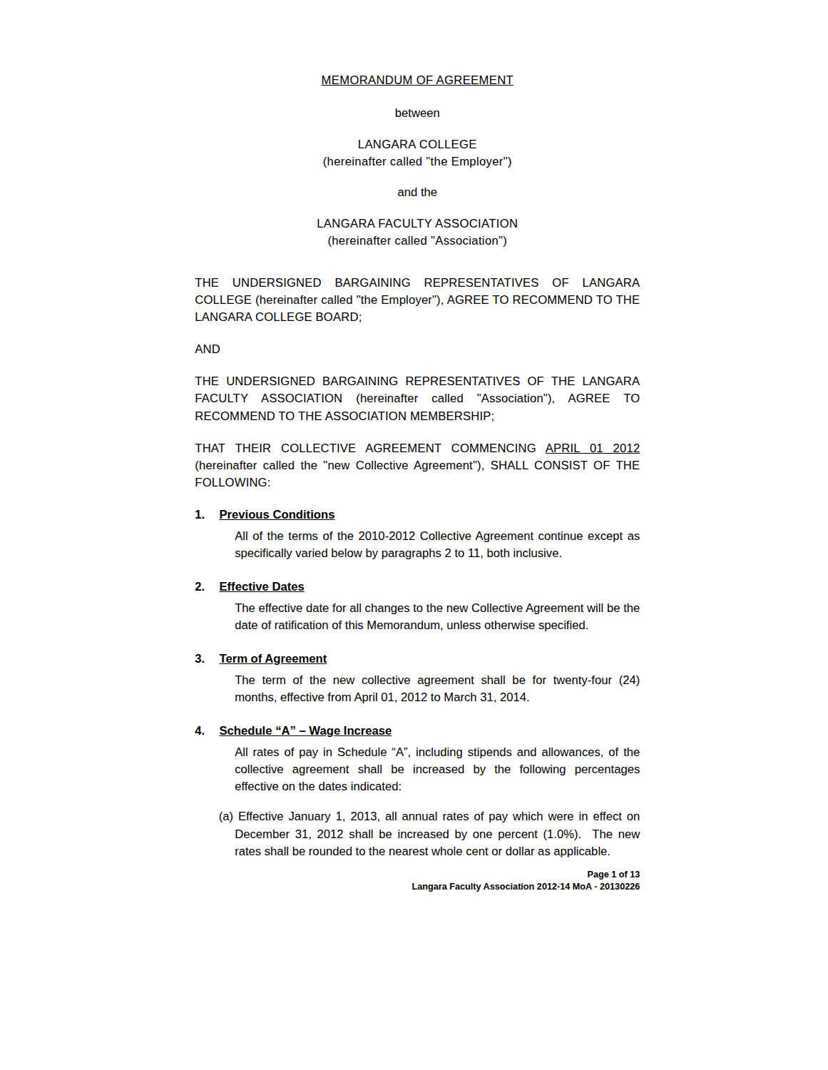MEMORANDUM OF AGREEMENT
between
LANGARA COLLEGE
(hereinafter called "the Employer")
and the
LANGARA FACULTY ASSOCIATION
(hereinafter called "Association")
THE UNDERSIGNED BARGAINING REPRESENTATIVES OF LANGARA COLLEGE (hereinafter called "the Employer"), AGREE TO RECOMMEND TO THE LANGARA COLLEGE BOARD;
AND
THE UNDERSIGNED BARGAINING REPRESENTATIVES OF THE LANGARA FACULTY ASSOCIATION (hereinafter called "Association"), AGREE TO RECOMMEND TO THE ASSOCIATION MEMBERSHIP;
THAT THEIR COLLECTIVE AGREEMENT COMMENCING APRIL 01 2012 (hereinafter called the "new Collective Agreement"), SHALL CONSIST OF THE FOLLOWING:
1. Previous Conditions
All of the terms of the 2010-2012 Collective Agreement continue except as specifically varied below by paragraphs 2 to 11, both inclusive.
2. Effective Dates
The effective date for all changes to the new Collective Agreement will be the date of ratification of this Memorandum, unless otherwise specified.
3. Term of Agreement
The term of the new collective agreement shall be for twenty-four (24) months, effective from April 01, 2012 to March 31, 2014.
4. Schedule “A” – Wage Increase
All rates of pay in Schedule “A”, including stipends and allowances, of the collective agreement shall be increased by the following percentages effective on the dates indicated:
(a) Effective January 1, 2013, all annual rates of pay which were in effect on December 31, 2012 shall be increased by one percent (1.0%). The new rates shall be rounded to the nearest whole cent or dollar as applicable.
Page 1 of 13
Langara Faculty Association 2012-14 MoA - 20130226